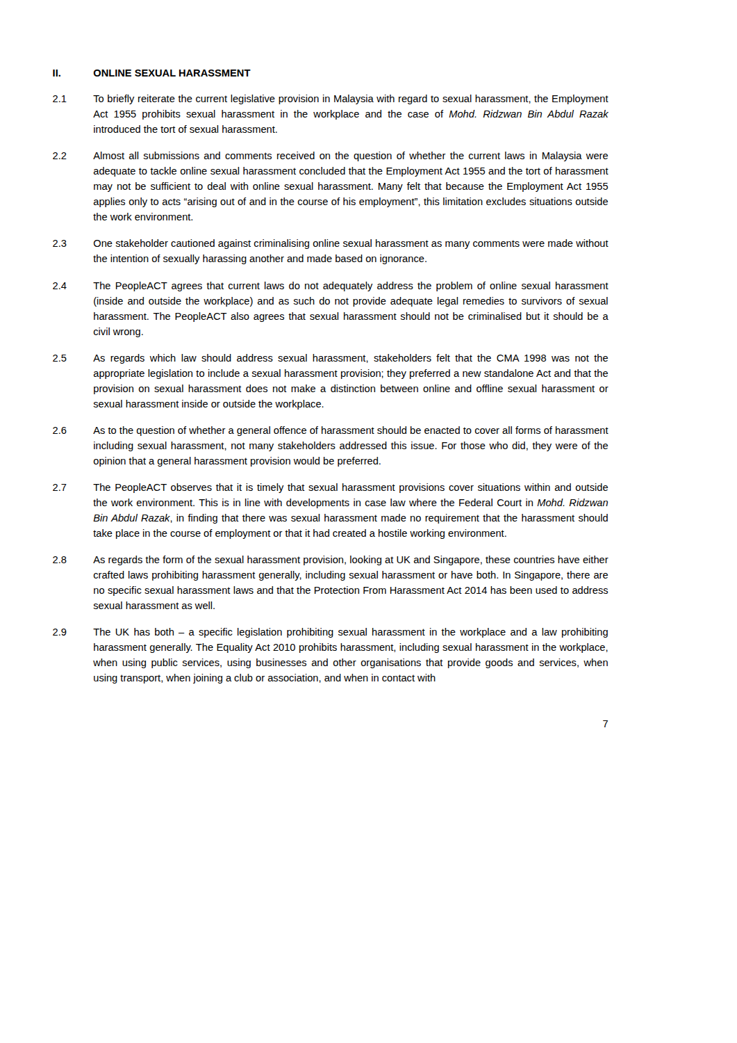II.
Online Sexual Harassment
2.1
To briefly reiterate the current legislative provision in Malaysia with regard to sexual harassment, the Employment Act 1955 prohibits sexual harassment in the workplace and the case of Mohd. Ridzwan Bin Abdul Razak introduced the tort of sexual harassment.
2.2
Almost all submissions and comments received on the question of whether the current laws in Malaysia were adequate to tackle online sexual harassment concluded that the Employment Act 1955 and the tort of harassment may not be sufficient to deal with online sexual harassment. Many felt that because the Employment Act 1955 applies only to acts “arising out of and in the course of his employment”, this limitation excludes situations outside the work environment.
2.3
One stakeholder cautioned against criminalising online sexual harassment as many comments were made without the intention of sexually harassing another and made based on ignorance.
2.4
The PeopleACT agrees that current laws do not adequately address the problem of online sexual harassment (inside and outside the workplace) and as such do not provide adequate legal remedies to survivors of sexual harassment. The PeopleACT also agrees that sexual harassment should not be criminalised but it should be a civil wrong.
2.5
As regards which law should address sexual harassment, stakeholders felt that the CMA 1998 was not the appropriate legislation to include a sexual harassment provision; they preferred a new standalone Act and that the provision on sexual harassment does not make a distinction between online and offline sexual harassment or sexual harassment inside or outside the workplace.
2.6
As to the question of whether a general offence of harassment should be enacted to cover all forms of harassment including sexual harassment, not many stakeholders addressed this issue. For those who did, they were of the opinion that a general harassment provision would be preferred.
2.7
The PeopleACT observes that it is timely that sexual harassment provisions cover situations within and outside the work environment. This is in line with developments in case law where the Federal Court in Mohd. Ridzwan Bin Abdul Razak, in finding that there was sexual harassment made no requirement that the harassment should take place in the course of employment or that it had created a hostile working environment.
2.8
As regards the form of the sexual harassment provision, looking at UK and Singapore, these countries have either crafted laws prohibiting harassment generally, including sexual harassment or have both. In Singapore, there are no specific sexual harassment laws and that the Protection From Harassment Act 2014 has been used to address sexual harassment as well.
2.9
The UK has both – a specific legislation prohibiting sexual harassment in the workplace and a law prohibiting harassment generally. The Equality Act 2010 prohibits harassment, including sexual harassment in the workplace, when using public services, using businesses and other organisations that provide goods and services, when using transport, when joining a club or association, and when in contact with
7